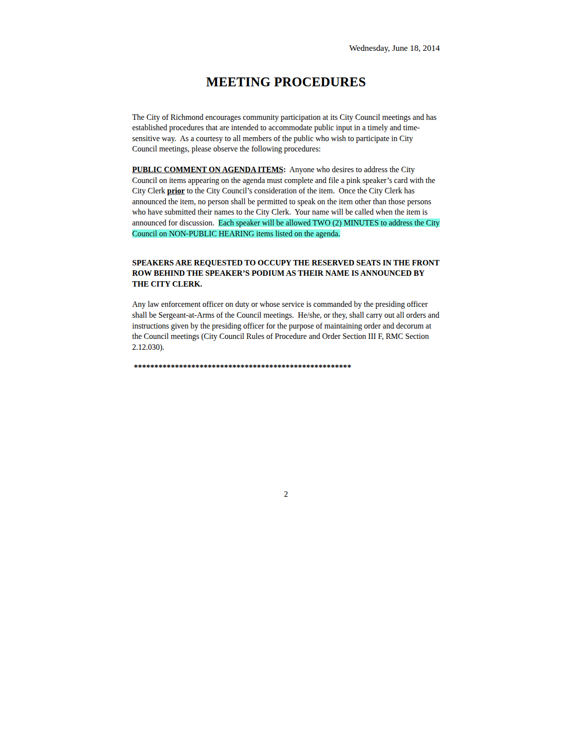Wednesday, June 18, 2014
MEETING PROCEDURES
The City of Richmond encourages community participation at its City Council meetings and has established procedures that are intended to accommodate public input in a timely and time-sensitive way. As a courtesy to all members of the public who wish to participate in City Council meetings, please observe the following procedures:
PUBLIC COMMENT ON AGENDA ITEMS: Anyone who desires to address the City Council on items appearing on the agenda must complete and file a pink speaker’s card with the City Clerk prior to the City Council’s consideration of the item. Once the City Clerk has announced the item, no person shall be permitted to speak on the item other than those persons who have submitted their names to the City Clerk. Your name will be called when the item is announced for discussion. Each speaker will be allowed TWO (2) MINUTES to address the City Council on NON-PUBLIC HEARING items listed on the agenda.
SPEAKERS ARE REQUESTED TO OCCUPY THE RESERVED SEATS IN THE FRONT ROW BEHIND THE SPEAKER’S PODIUM AS THEIR NAME IS ANNOUNCED BY THE CITY CLERK.
Any law enforcement officer on duty or whose service is commanded by the presiding officer shall be Sergeant-at-Arms of the Council meetings. He/she, or they, shall carry out all orders and instructions given by the presiding officer for the purpose of maintaining order and decorum at the Council meetings (City Council Rules of Procedure and Order Section III F, RMC Section 2.12.030).
*****************************************************
2